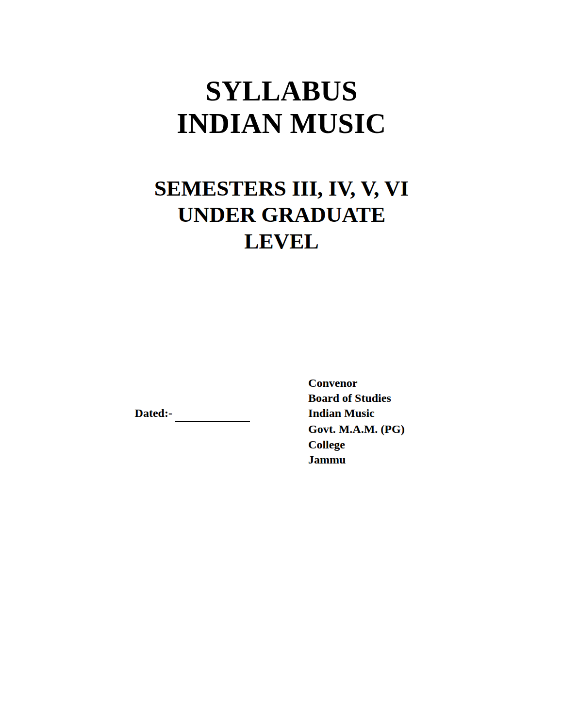SYLLABUS
INDIAN MUSIC
SEMESTERS III, IV, V, VI
UNDER GRADUATE
LEVEL
| | Convenor Board of Studies |
| Dated:- | Indian Music |
| | Govt. M.A.M. (PG) College Jammu |